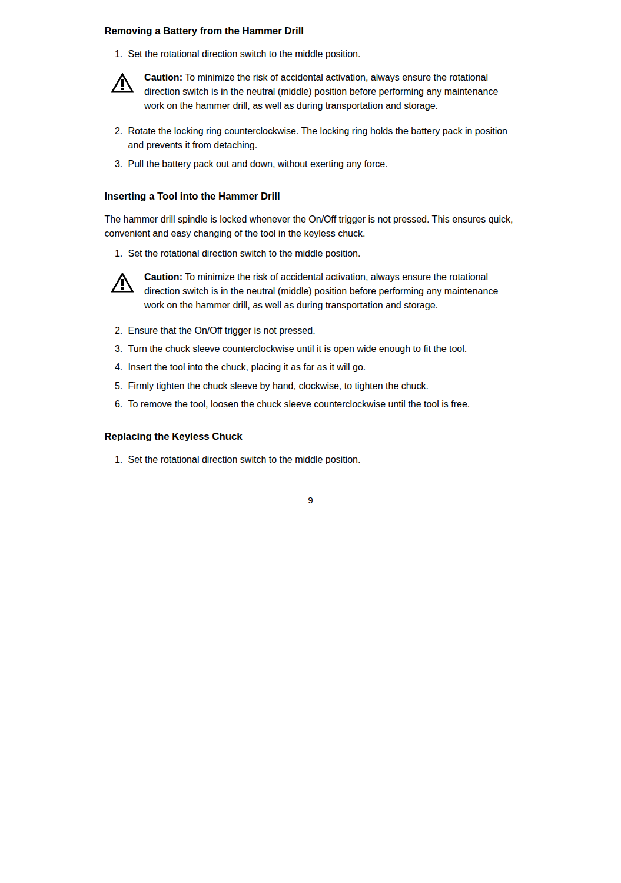Removing a Battery from the Hammer Drill
Set the rotational direction switch to the middle position.
Caution: To minimize the risk of accidental activation, always ensure the rotational direction switch is in the neutral (middle) position before performing any maintenance work on the hammer drill, as well as during transportation and storage.
Rotate the locking ring counterclockwise. The locking ring holds the battery pack in position and prevents it from detaching.
Pull the battery pack out and down, without exerting any force.
Inserting a Tool into the Hammer Drill
The hammer drill spindle is locked whenever the On/Off trigger is not pressed. This ensures quick, convenient and easy changing of the tool in the keyless chuck.
Set the rotational direction switch to the middle position.
Caution: To minimize the risk of accidental activation, always ensure the rotational direction switch is in the neutral (middle) position before performing any maintenance work on the hammer drill, as well as during transportation and storage.
Ensure that the On/Off trigger is not pressed.
Turn the chuck sleeve counterclockwise until it is open wide enough to fit the tool.
Insert the tool into the chuck, placing it as far as it will go.
Firmly tighten the chuck sleeve by hand, clockwise, to tighten the chuck.
To remove the tool, loosen the chuck sleeve counterclockwise until the tool is free.
Replacing the Keyless Chuck
Set the rotational direction switch to the middle position.
9